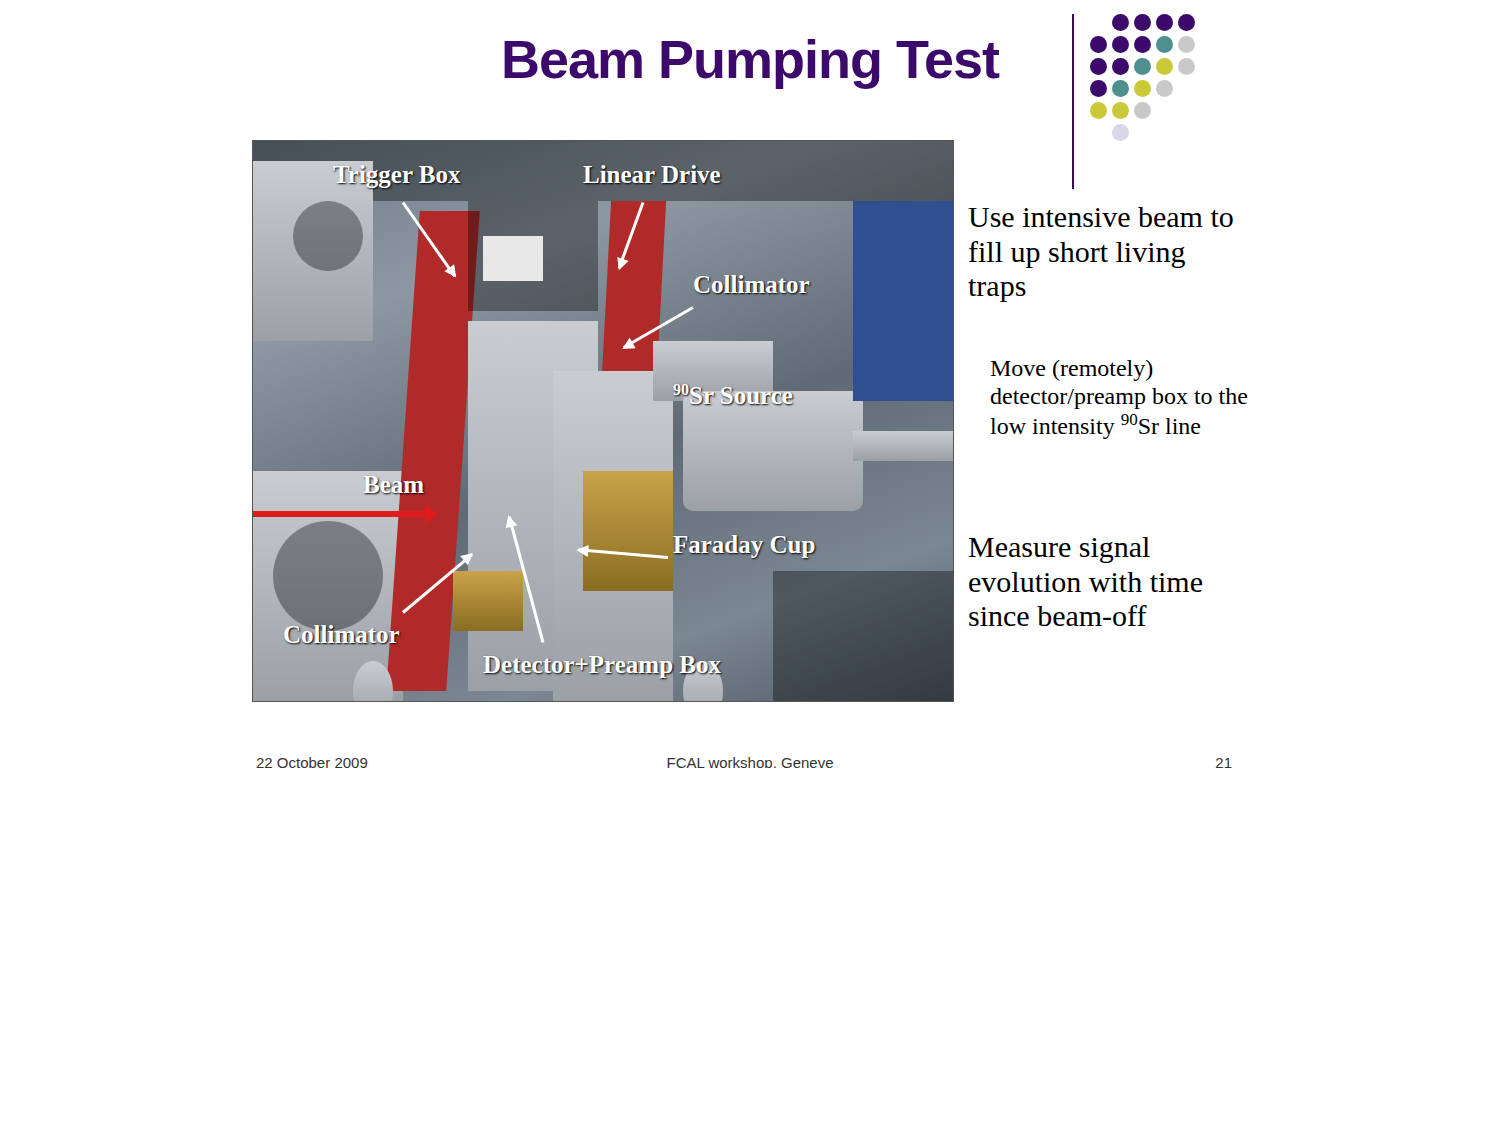Beam Pumping Test
Trigger Box
Linear Drive
Collimator
90Sr Source
Beam
Faraday Cup
Collimator
Detector+Preamp Box
Use intensive beam to fill up short living traps
Move (remotely) detector/preamp box to the low intensity 90Sr line
Measure signal evolution with time since beam-off
22 October 2009 FCAL workshop, Geneve 21